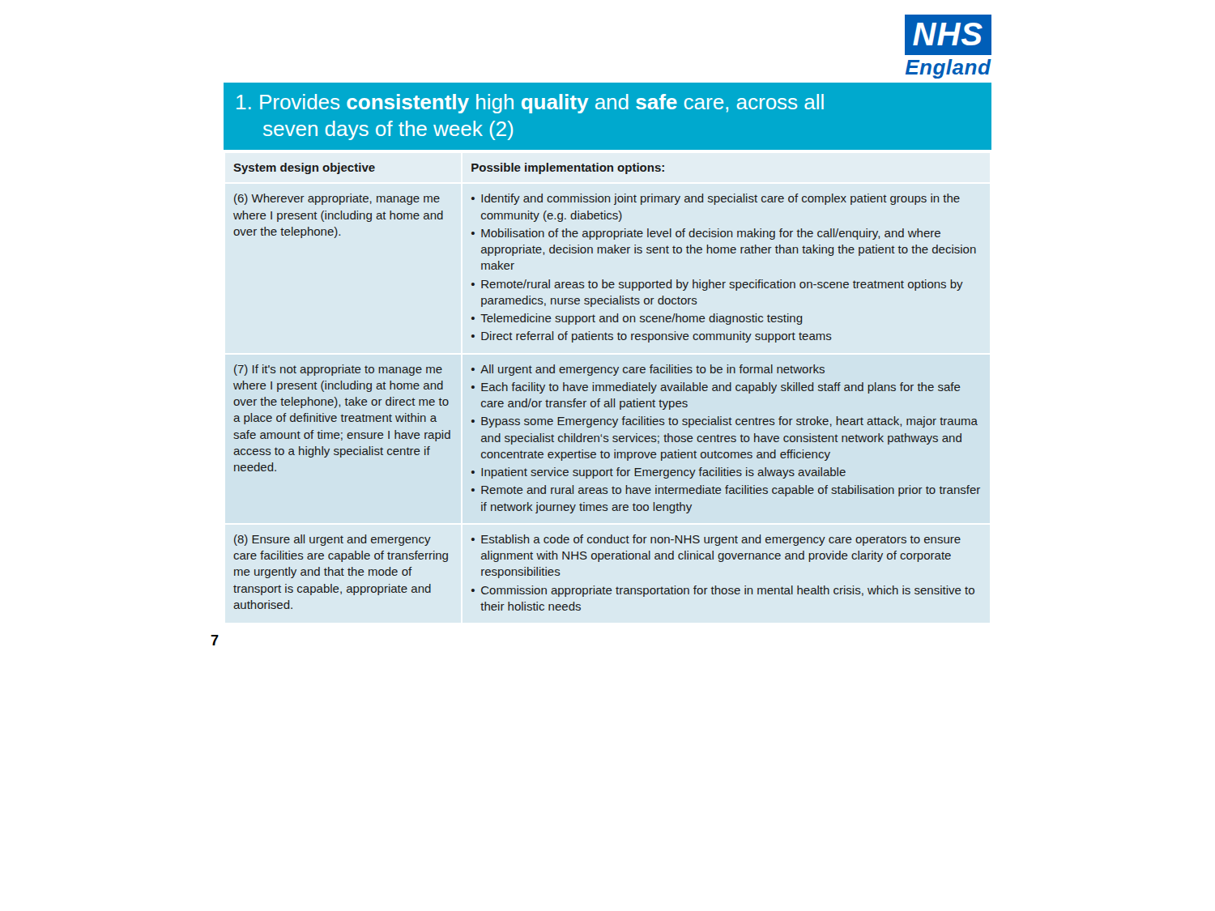NHS England
1. Provides consistently high quality and safe care, across all seven days of the week (2)
| System design objective | Possible implementation options: |
| --- | --- |
| (6) Wherever appropriate, manage me where I present (including at home and over the telephone). | Identify and commission joint primary and specialist care of complex patient groups in the community (e.g. diabetics) Mobilisation of the appropriate level of decision making for the call/enquiry, and where appropriate, decision maker is sent to the home rather than taking the patient to the decision maker Remote/rural areas to be supported by higher specification on-scene treatment options by paramedics, nurse specialists or doctors Telemedicine support and on scene/home diagnostic testing Direct referral of patients to responsive community support teams |
| (7) If it's not appropriate to manage me where I present (including at home and over the telephone), take or direct me to a place of definitive treatment within a safe amount of time; ensure I have rapid access to a highly specialist centre if needed. | All urgent and emergency care facilities to be in formal networks Each facility to have immediately available and capably skilled staff and plans for the safe care and/or transfer of all patient types Bypass some Emergency facilities to specialist centres for stroke, heart attack, major trauma and specialist children‘s services; those centres to have consistent network pathways and concentrate expertise to improve patient outcomes and efficiency Inpatient service support for Emergency facilities is always available Remote and rural areas to have intermediate facilities capable of stabilisation prior to transfer if network journey times are too lengthy |
| (8) Ensure all urgent and emergency care facilities are capable of transferring me urgently and that the mode of transport is capable, appropriate and authorised. | Establish a code of conduct for non-NHS urgent and emergency care operators to ensure alignment with NHS operational and clinical governance and provide clarity of corporate responsibilities Commission appropriate transportation for those in mental health crisis, which is sensitive to their holistic needs |
7